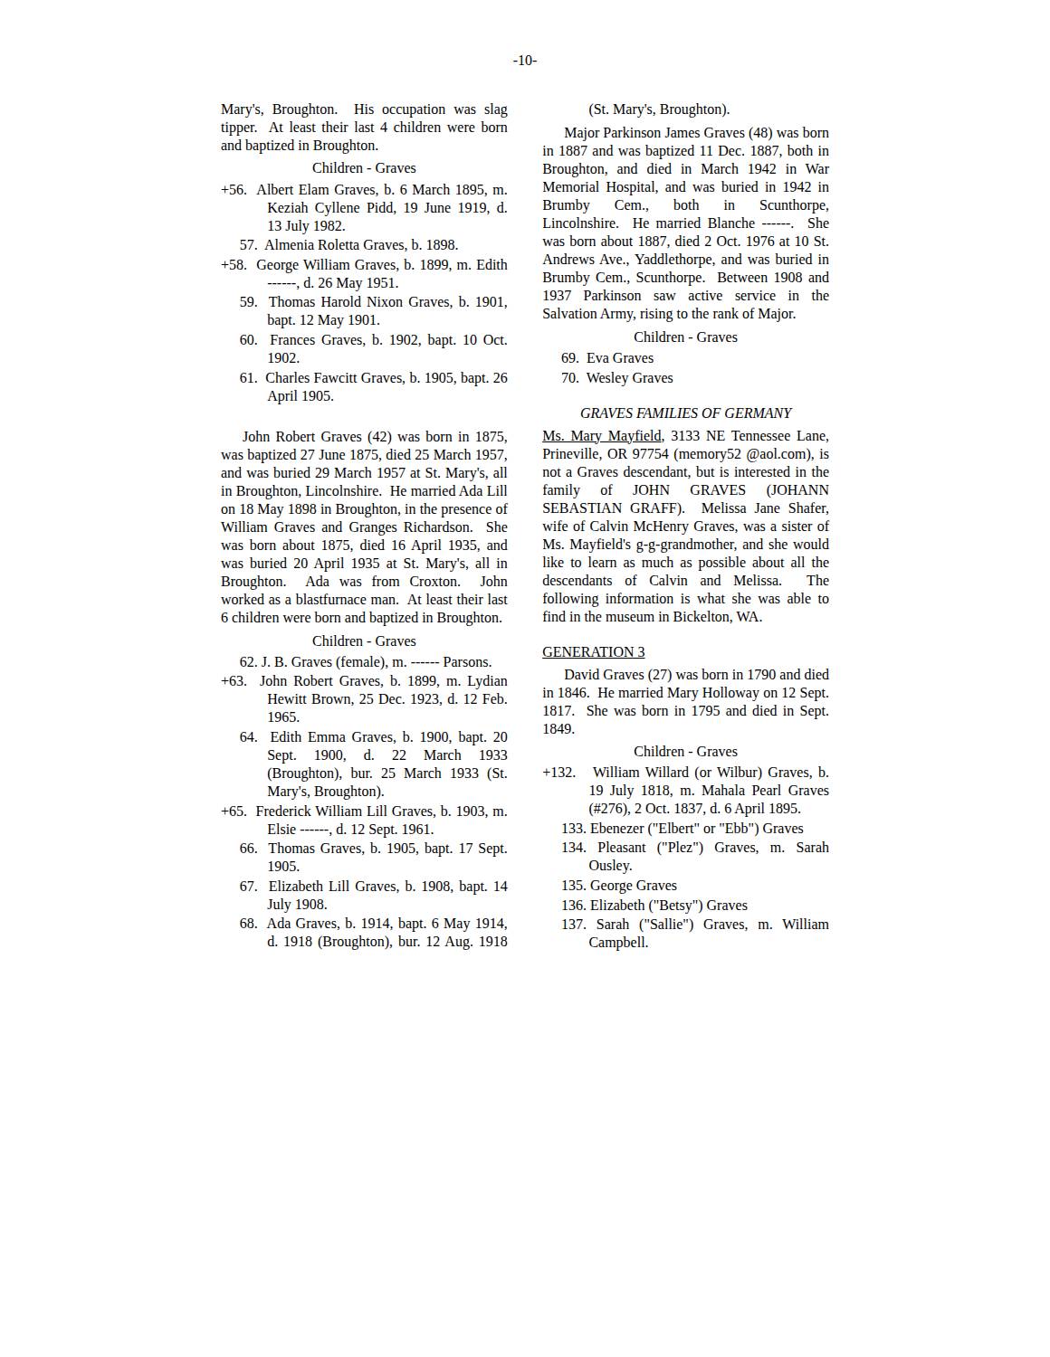-10-
Mary's, Broughton. His occupation was slag tipper. At least their last 4 children were born and baptized in Broughton.
Children - Graves
+56. Albert Elam Graves, b. 6 March 1895, m. Keziah Cyllene Pidd, 19 June 1919, d. 13 July 1982.
57. Almenia Roletta Graves, b. 1898.
+58. George William Graves, b. 1899, m. Edith ------, d. 26 May 1951.
59. Thomas Harold Nixon Graves, b. 1901, bapt. 12 May 1901.
60. Frances Graves, b. 1902, bapt. 10 Oct. 1902.
61. Charles Fawcitt Graves, b. 1905, bapt. 26 April 1905.
John Robert Graves (42) was born in 1875, was baptized 27 June 1875, died 25 March 1957, and was buried 29 March 1957 at St. Mary's, all in Broughton, Lincolnshire. He married Ada Lill on 18 May 1898 in Broughton, in the presence of William Graves and Granges Richardson. She was born about 1875, died 16 April 1935, and was buried 20 April 1935 at St. Mary's, all in Broughton. Ada was from Croxton. John worked as a blastfurnace man. At least their last 6 children were born and baptized in Broughton.
Children - Graves
62. J. B. Graves (female), m. ------ Parsons.
+63. John Robert Graves, b. 1899, m. Lydian Hewitt Brown, 25 Dec. 1923, d. 12 Feb. 1965.
64. Edith Emma Graves, b. 1900, bapt. 20 Sept. 1900, d. 22 March 1933 (Broughton), bur. 25 March 1933 (St. Mary's, Broughton).
+65. Frederick William Lill Graves, b. 1903, m. Elsie ------, d. 12 Sept. 1961.
66. Thomas Graves, b. 1905, bapt. 17 Sept. 1905.
67. Elizabeth Lill Graves, b. 1908, bapt. 14 July 1908.
68. Ada Graves, b. 1914, bapt. 6 May 1914, d. 1918 (Broughton), bur. 12 Aug. 1918 (St. Mary's, Broughton).
Major Parkinson James Graves (48) was born in 1887 and was baptized 11 Dec. 1887, both in Broughton, and died in March 1942 in War Memorial Hospital, and was buried in 1942 in Brumby Cem., both in Scunthorpe, Lincolnshire. He married Blanche ------. She was born about 1887, died 2 Oct. 1976 at 10 St. Andrews Ave., Yaddlethorpe, and was buried in Brumby Cem., Scunthorpe. Between 1908 and 1937 Parkinson saw active service in the Salvation Army, rising to the rank of Major.
Children - Graves
69. Eva Graves
70. Wesley Graves
GRAVES FAMILIES OF GERMANY
Ms. Mary Mayfield, 3133 NE Tennessee Lane, Prineville, OR 97754 (memory52 @aol.com), is not a Graves descendant, but is interested in the family of JOHN GRAVES (JOHANN SEBASTIAN GRAFF). Melissa Jane Shafer, wife of Calvin McHenry Graves, was a sister of Ms. Mayfield's g-g-grandmother, and she would like to learn as much as possible about all the descendants of Calvin and Melissa. The following information is what she was able to find in the museum in Bickelton, WA.
GENERATION 3
David Graves (27) was born in 1790 and died in 1846. He married Mary Holloway on 12 Sept. 1817. She was born in 1795 and died in Sept. 1849.
Children - Graves
+132. William Willard (or Wilbur) Graves, b. 19 July 1818, m. Mahala Pearl Graves (#276), 2 Oct. 1837, d. 6 April 1895.
133. Ebenezer ("Elbert" or "Ebb") Graves
134. Pleasant ("Plez") Graves, m. Sarah Ousley.
135. George Graves
136. Elizabeth ("Betsy") Graves
137. Sarah ("Sallie") Graves, m. William Campbell.